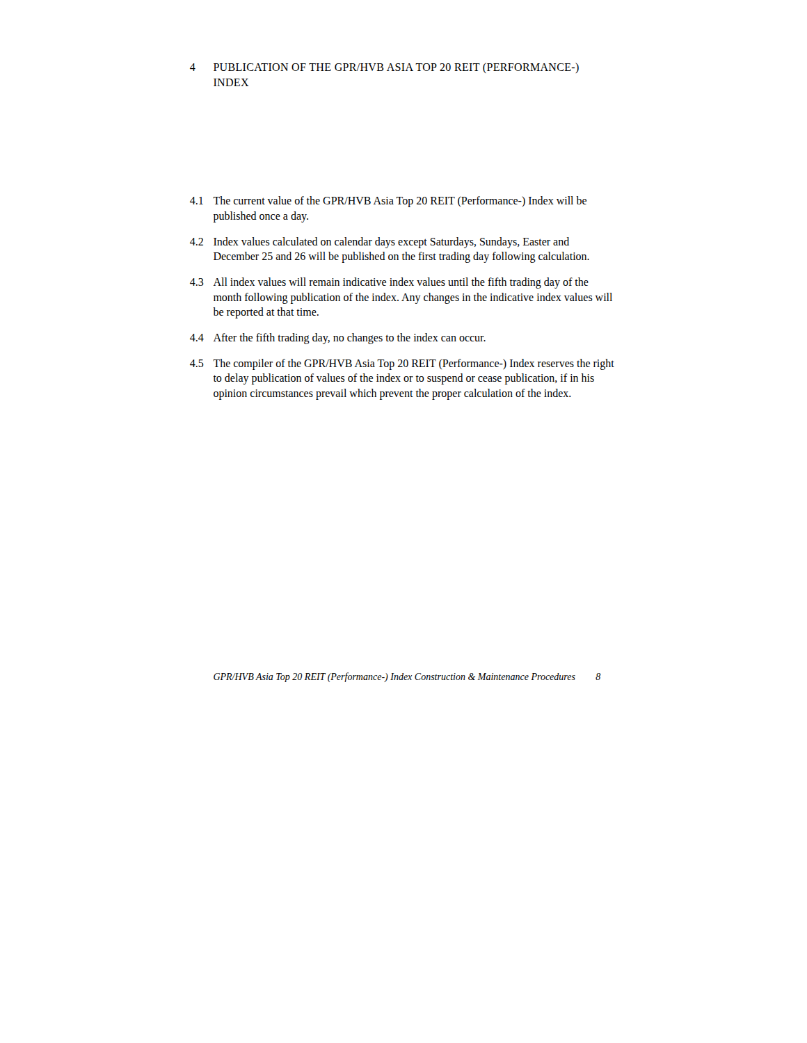4 PUBLICATION OF THE GPR/HVB ASIA TOP 20 REIT (PERFORMANCE-) INDEX
4.1 The current value of the GPR/HVB Asia Top 20 REIT (Performance-) Index will be published once a day.
4.2 Index values calculated on calendar days except Saturdays, Sundays, Easter and December 25 and 26 will be published on the first trading day following calculation.
4.3 All index values will remain indicative index values until the fifth trading day of the month following publication of the index. Any changes in the indicative index values will be reported at that time.
4.4 After the fifth trading day, no changes to the index can occur.
4.5 The compiler of the GPR/HVB Asia Top 20 REIT (Performance-) Index reserves the right to delay publication of values of the index or to suspend or cease publication, if in his opinion circumstances prevail which prevent the proper calculation of the index.
GPR/HVB Asia Top 20 REIT (Performance-) Index Construction & Maintenance Procedures 8